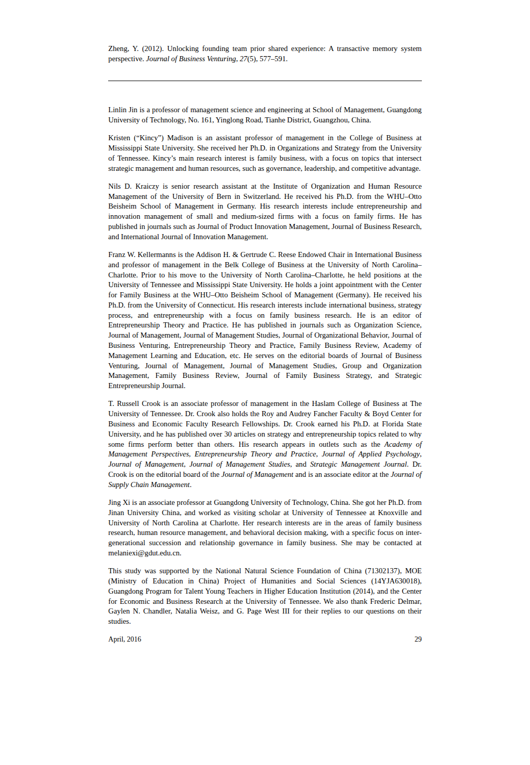Zheng, Y. (2012). Unlocking founding team prior shared experience: A transactive memory system perspective. Journal of Business Venturing, 27(5), 577–591.
Linlin Jin is a professor of management science and engineering at School of Management, Guangdong University of Technology, No. 161, Yinglong Road, Tianhe District, Guangzhou, China.
Kristen (“Kincy”) Madison is an assistant professor of management in the College of Business at Mississippi State University. She received her Ph.D. in Organizations and Strategy from the University of Tennessee. Kincy’s main research interest is family business, with a focus on topics that intersect strategic management and human resources, such as governance, leadership, and competitive advantage.
Nils D. Kraiczy is senior research assistant at the Institute of Organization and Human Resource Management of the University of Bern in Switzerland. He received his Ph.D. from the WHU–Otto Beisheim School of Management in Germany. His research interests include entrepreneurship and innovation management of small and medium-sized firms with a focus on family firms. He has published in journals such as Journal of Product Innovation Management, Journal of Business Research, and International Journal of Innovation Management.
Franz W. Kellermanns is the Addison H. & Gertrude C. Reese Endowed Chair in International Business and professor of management in the Belk College of Business at the University of North Carolina–Charlotte. Prior to his move to the University of North Carolina–Charlotte, he held positions at the University of Tennessee and Mississippi State University. He holds a joint appointment with the Center for Family Business at the WHU–Otto Beisheim School of Management (Germany). He received his Ph.D. from the University of Connecticut. His research interests include international business, strategy process, and entrepreneurship with a focus on family business research. He is an editor of Entrepreneurship Theory and Practice. He has published in journals such as Organization Science, Journal of Management, Journal of Management Studies, Journal of Organizational Behavior, Journal of Business Venturing, Entrepreneurship Theory and Practice, Family Business Review, Academy of Management Learning and Education, etc. He serves on the editorial boards of Journal of Business Venturing, Journal of Management, Journal of Management Studies, Group and Organization Management, Family Business Review, Journal of Family Business Strategy, and Strategic Entrepreneurship Journal.
T. Russell Crook is an associate professor of management in the Haslam College of Business at The University of Tennessee. Dr. Crook also holds the Roy and Audrey Fancher Faculty & Boyd Center for Business and Economic Faculty Research Fellowships. Dr. Crook earned his Ph.D. at Florida State University, and he has published over 30 articles on strategy and entrepreneurship topics related to why some firms perform better than others. His research appears in outlets such as the Academy of Management Perspectives, Entrepreneurship Theory and Practice, Journal of Applied Psychology, Journal of Management, Journal of Management Studies, and Strategic Management Journal. Dr. Crook is on the editorial board of the Journal of Management and is an associate editor at the Journal of Supply Chain Management.
Jing Xi is an associate professor at Guangdong University of Technology, China. She got her Ph.D. from Jinan University China, and worked as visiting scholar at University of Tennessee at Knoxville and University of North Carolina at Charlotte. Her research interests are in the areas of family business research, human resource management, and behavioral decision making, with a specific focus on inter-generational succession and relationship governance in family business. She may be contacted at melaniexi@gdut.edu.cn.
This study was supported by the National Natural Science Foundation of China (71302137), MOE (Ministry of Education in China) Project of Humanities and Social Sciences (14YJA630018), Guangdong Program for Talent Young Teachers in Higher Education Institution (2014), and the Center for Economic and Business Research at the University of Tennessee. We also thank Frederic Delmar, Gaylen N. Chandler, Natalia Weisz, and G. Page West III for their replies to our questions on their studies.
April, 2016 29